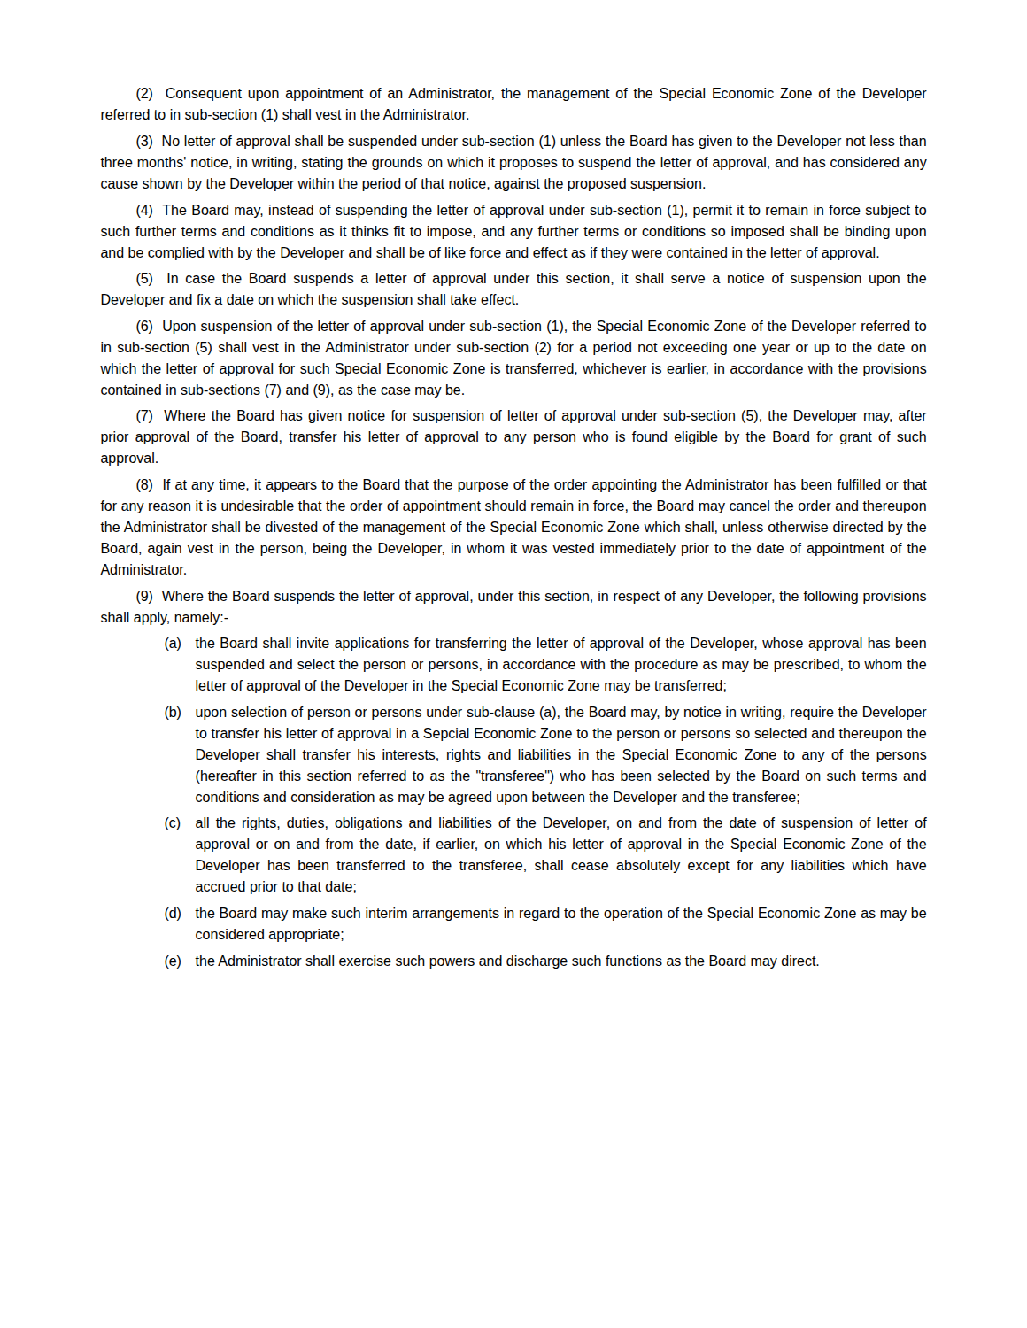(2) Consequent upon appointment of an Administrator, the management of the Special Economic Zone of the Developer referred to in sub-section (1) shall vest in the Administrator.
(3) No letter of approval shall be suspended under sub-section (1) unless the Board has given to the Developer not less than three months' notice, in writing, stating the grounds on which it proposes to suspend the letter of approval, and has considered any cause shown by the Developer within the period of that notice, against the proposed suspension.
(4) The Board may, instead of suspending the letter of approval under sub-section (1), permit it to remain in force subject to such further terms and conditions as it thinks fit to impose, and any further terms or conditions so imposed shall be binding upon and be complied with by the Developer and shall be of like force and effect as if they were contained in the letter of approval.
(5) In case the Board suspends a letter of approval under this section, it shall serve a notice of suspension upon the Developer and fix a date on which the suspension shall take effect.
(6) Upon suspension of the letter of approval under sub-section (1), the Special Economic Zone of the Developer referred to in sub-section (5) shall vest in the Administrator under sub-section (2) for a period not exceeding one year or up to the date on which the letter of approval for such Special Economic Zone is transferred, whichever is earlier, in accordance with the provisions contained in sub-sections (7) and (9), as the case may be.
(7) Where the Board has given notice for suspension of letter of approval under sub-section (5), the Developer may, after prior approval of the Board, transfer his letter of approval to any person who is found eligible by the Board for grant of such approval.
(8) If at any time, it appears to the Board that the purpose of the order appointing the Administrator has been fulfilled or that for any reason it is undesirable that the order of appointment should remain in force, the Board may cancel the order and thereupon the Administrator shall be divested of the management of the Special Economic Zone which shall, unless otherwise directed by the Board, again vest in the person, being the Developer, in whom it was vested immediately prior to the date of appointment of the Administrator.
(9) Where the Board suspends the letter of approval, under this section, in respect of any Developer, the following provisions shall apply, namely:-
(a) the Board shall invite applications for transferring the letter of approval of the Developer, whose approval has been suspended and select the person or persons, in accordance with the procedure as may be prescribed, to whom the letter of approval of the Developer in the Special Economic Zone may be transferred;
(b) upon selection of person or persons under sub-clause (a), the Board may, by notice in writing, require the Developer to transfer his letter of approval in a Sepcial Economic Zone to the person or persons so selected and thereupon the Developer shall transfer his interests, rights and liabilities in the Special Economic Zone to any of the persons (hereafter in this section referred to as the "transferee") who has been selected by the Board on such terms and conditions and consideration as may be agreed upon between the Developer and the transferee;
(c) all the rights, duties, obligations and liabilities of the Developer, on and from the date of suspension of letter of approval or on and from the date, if earlier, on which his letter of approval in the Special Economic Zone of the Developer has been transferred to the transferee, shall cease absolutely except for any liabilities which have accrued prior to that date;
(d) the Board may make such interim arrangements in regard to the operation of the Special Economic Zone as may be considered appropriate;
(e) the Administrator shall exercise such powers and discharge such functions as the Board may direct.